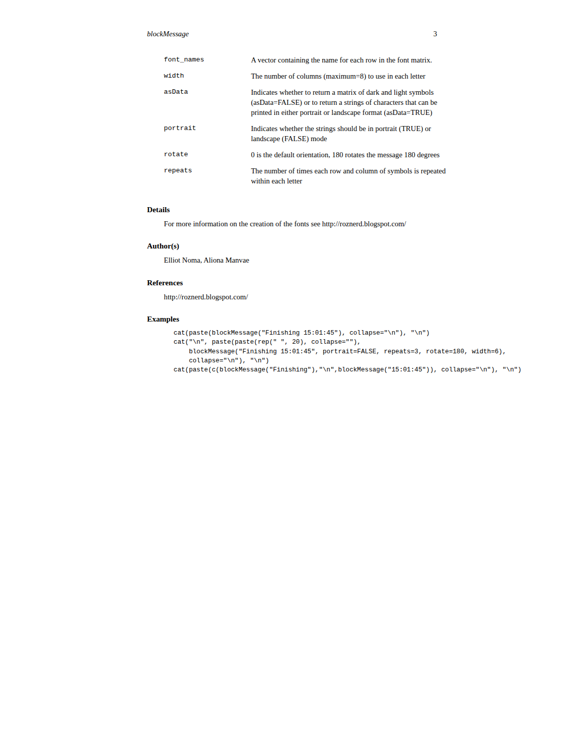blockMessage 3
| font_names | A vector containing the name for each row in the font matrix. |
| width | The number of columns (maximum=8) to use in each letter |
| asData | Indicates whether to return a matrix of dark and light symbols (asData=FALSE) or to return a strings of characters that can be printed in either portrait or landscape format (asData=TRUE) |
| portrait | Indicates whether the strings should be in portrait (TRUE) or landscape (FALSE) mode |
| rotate | 0 is the default orientation, 180 rotates the message 180 degrees |
| repeats | The number of times each row and column of symbols is repeated within each letter |
Details
For more information on the creation of the fonts see http://roznerd.blogspot.com/
Author(s)
Elliot Noma, Aliona Manvae
References
http://roznerd.blogspot.com/
Examples
cat(paste(blockMessage("Finishing 15:01:45"), collapse="\n"), "\n")
cat("\n", paste(paste(rep(" ", 20), collapse=""),
    blockMessage("Finishing 15:01:45", portrait=FALSE, repeats=3, rotate=180, width=6),
    collapse="\n"), "\n")
cat(paste(c(blockMessage("Finishing"),"\n",blockMessage("15:01:45")), collapse="\n"), "\n")